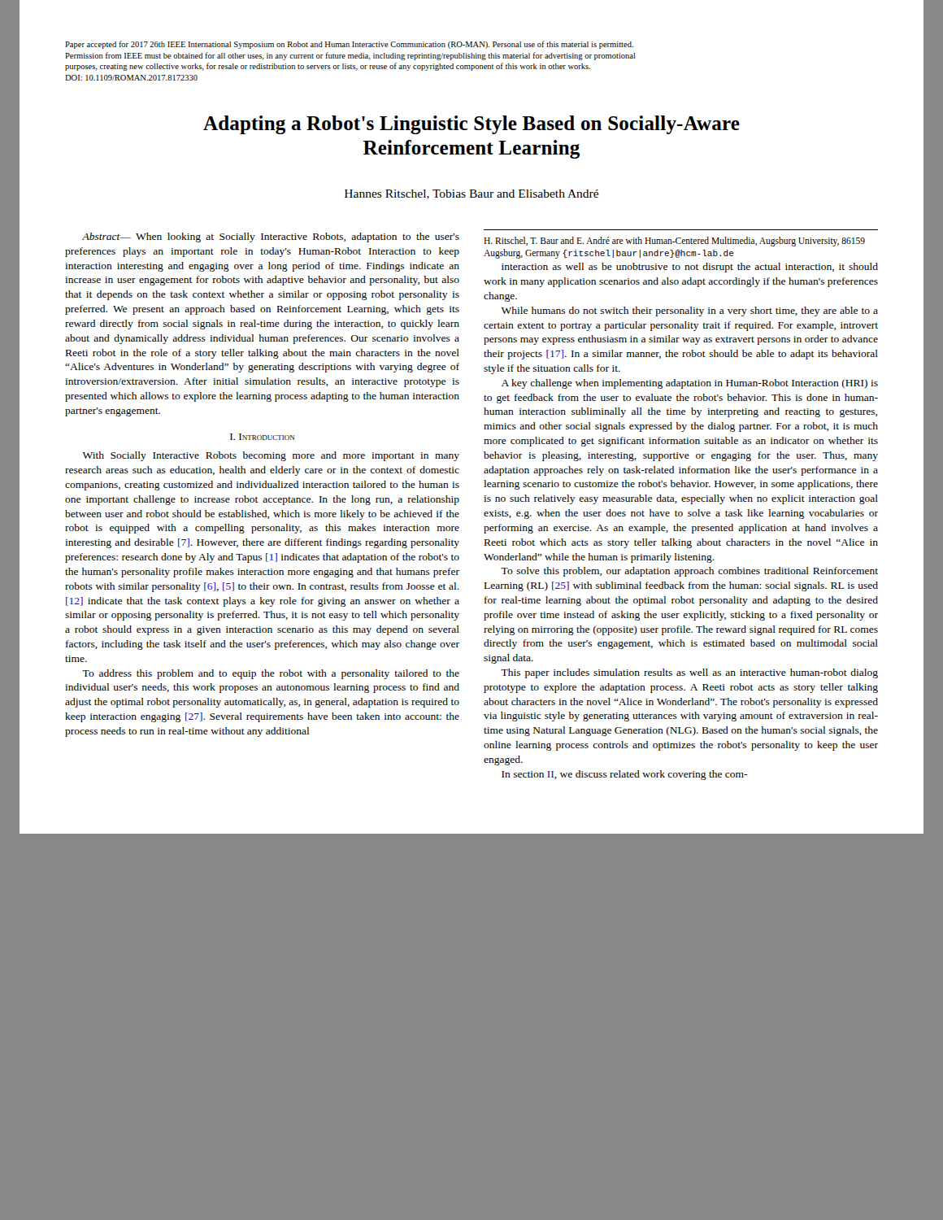Paper accepted for 2017 26th IEEE International Symposium on Robot and Human Interactive Communication (RO-MAN). Personal use of this material is permitted.
Permission from IEEE must be obtained for all other uses, in any current or future media, including reprinting/republishing this material for advertising or promotional
purposes, creating new collective works, for resale or redistribution to servers or lists, or reuse of any copyrighted component of this work in other works.
DOI: 10.1109/ROMAN.2017.8172330
Adapting a Robot's Linguistic Style Based on Socially-Aware
Reinforcement Learning
Hannes Ritschel, Tobias Baur and Elisabeth André
Abstract— When looking at Socially Interactive Robots, adaptation to the user's preferences plays an important role in today's Human-Robot Interaction to keep interaction interesting and engaging over a long period of time. Findings indicate an increase in user engagement for robots with adaptive behavior and personality, but also that it depends on the task context whether a similar or opposing robot personality is preferred. We present an approach based on Reinforcement Learning, which gets its reward directly from social signals in real-time during the interaction, to quickly learn about and dynamically address individual human preferences. Our scenario involves a Reeti robot in the role of a story teller talking about the main characters in the novel “Alice's Adventures in Wonderland” by generating descriptions with varying degree of introversion/extraversion. After initial simulation results, an interactive prototype is presented which allows to explore the learning process adapting to the human interaction partner's engagement.
I. Introduction
With Socially Interactive Robots becoming more and more important in many research areas such as education, health and elderly care or in the context of domestic companions, creating customized and individualized interaction tailored to the human is one important challenge to increase robot acceptance. In the long run, a relationship between user and robot should be established, which is more likely to be achieved if the robot is equipped with a compelling personality, as this makes interaction more interesting and desirable [7]. However, there are different findings regarding personality preferences: research done by Aly and Tapus [1] indicates that adaptation of the robot's to the human's personality profile makes interaction more engaging and that humans prefer robots with similar personality [6], [5] to their own. In contrast, results from Joosse et al. [12] indicate that the task context plays a key role for giving an answer on whether a similar or opposing personality is preferred. Thus, it is not easy to tell which personality a robot should express in a given interaction scenario as this may depend on several factors, including the task itself and the user's preferences, which may also change over time.
To address this problem and to equip the robot with a personality tailored to the individual user's needs, this work proposes an autonomous learning process to find and adjust the optimal robot personality automatically, as, in general, adaptation is required to keep interaction engaging [27]. Several requirements have been taken into account: the process needs to run in real-time without any additional
H. Ritschel, T. Baur and E. André are with Human-Centered Multimedia, Augsburg University, 86159 Augsburg, Germany {ritschel|baur|andre}@hcm-lab.de
interaction as well as be unobtrusive to not disrupt the actual interaction, it should work in many application scenarios and also adapt accordingly if the human's preferences change.
While humans do not switch their personality in a very short time, they are able to a certain extent to portray a particular personality trait if required. For example, introvert persons may express enthusiasm in a similar way as extravert persons in order to advance their projects [17]. In a similar manner, the robot should be able to adapt its behavioral style if the situation calls for it.
A key challenge when implementing adaptation in Human-Robot Interaction (HRI) is to get feedback from the user to evaluate the robot's behavior. This is done in human-human interaction subliminally all the time by interpreting and reacting to gestures, mimics and other social signals expressed by the dialog partner. For a robot, it is much more complicated to get significant information suitable as an indicator on whether its behavior is pleasing, interesting, supportive or engaging for the user. Thus, many adaptation approaches rely on task-related information like the user's performance in a learning scenario to customize the robot's behavior. However, in some applications, there is no such relatively easy measurable data, especially when no explicit interaction goal exists, e.g. when the user does not have to solve a task like learning vocabularies or performing an exercise. As an example, the presented application at hand involves a Reeti robot which acts as story teller talking about characters in the novel “Alice in Wonderland” while the human is primarily listening.
To solve this problem, our adaptation approach combines traditional Reinforcement Learning (RL) [25] with subliminal feedback from the human: social signals. RL is used for real-time learning about the optimal robot personality and adapting to the desired profile over time instead of asking the user explicitly, sticking to a fixed personality or relying on mirroring the (opposite) user profile. The reward signal required for RL comes directly from the user's engagement, which is estimated based on multimodal social signal data.
This paper includes simulation results as well as an interactive human-robot dialog prototype to explore the adaptation process. A Reeti robot acts as story teller talking about characters in the novel “Alice in Wonderland”. The robot's personality is expressed via linguistic style by generating utterances with varying amount of extraversion in real-time using Natural Language Generation (NLG). Based on the human's social signals, the online learning process controls and optimizes the robot's personality to keep the user engaged.
In section II, we discuss related work covering the com-